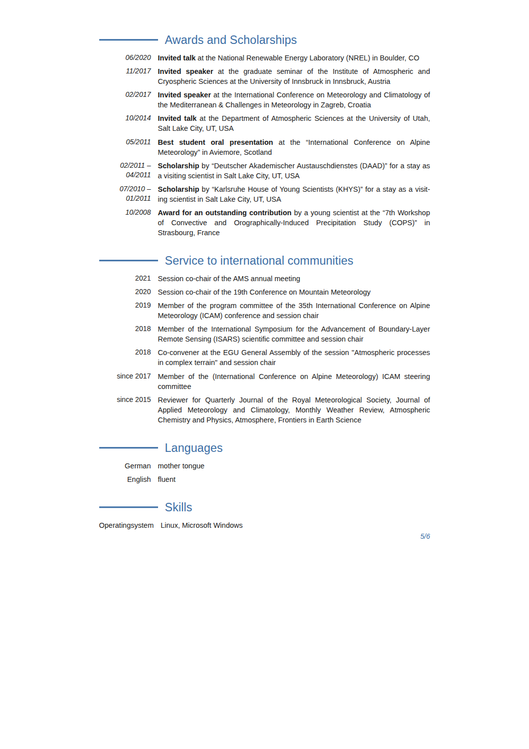Awards and Scholarships
06/2020
Invited talk at the National Renewable Energy Laboratory (NREL) in Boulder, CO
11/2017
Invited speaker at the graduate seminar of the Institute of Atmospheric and Cryospheric Sciences at the University of Innsbruck in Innsbruck, Austria
02/2017
Invited speaker at the International Conference on Meteorology and Climatology of the Mediterranean & Challenges in Meteorology in Zagreb, Croatia
10/2014
Invited talk at the Department of Atmospheric Sciences at the University of Utah, Salt Lake City, UT, USA
05/2011
Best student oral presentation at the “International Conference on Alpine Meteorology” in Aviemore, Scotland
02/2011 –04/2011
Scholarship by “Deutscher Akademischer Austauschdienstes (DAAD)” for a stay as a visiting scientist in Salt Lake City, UT, USA
07/2010 –01/2011
Scholarship by “Karlsruhe House of Young Scientists (KHYS)” for a stay as a visiting scientist in Salt Lake City, UT, USA
10/2008
Award for an outstanding contribution by a young scientist at the “7th Workshop of Convective and Orographically-Induced Precipitation Study (COPS)” in Strasbourg, France
Service to international communities
2021
Session co-chair of the AMS annual meeting
2020
Session co-chair of the 19th Conference on Mountain Meteorology
2019
Member of the program committee of the 35th International Conference on Alpine Meteorology (ICAM) conference and session chair
2018
Member of the International Symposium for the Advancement of Boundary-Layer Remote Sensing (ISARS) scientific committee and session chair
2018
Co-convener at the EGU General Assembly of the session "Atmospheric processes in complex terrain" and session chair
since 2017
Member of the (International Conference on Alpine Meteorology) ICAM steering committee
since 2015
Reviewer for Quarterly Journal of the Royal Meteorological Society, Journal of Applied Meteorology and Climatology, Monthly Weather Review, Atmospheric Chemistry and Physics, Atmosphere, Frontiers in Earth Science
Languages
German
mother tongue
English
fluent
Skills
Operating system
Linux, Microsoft Windows
5/6